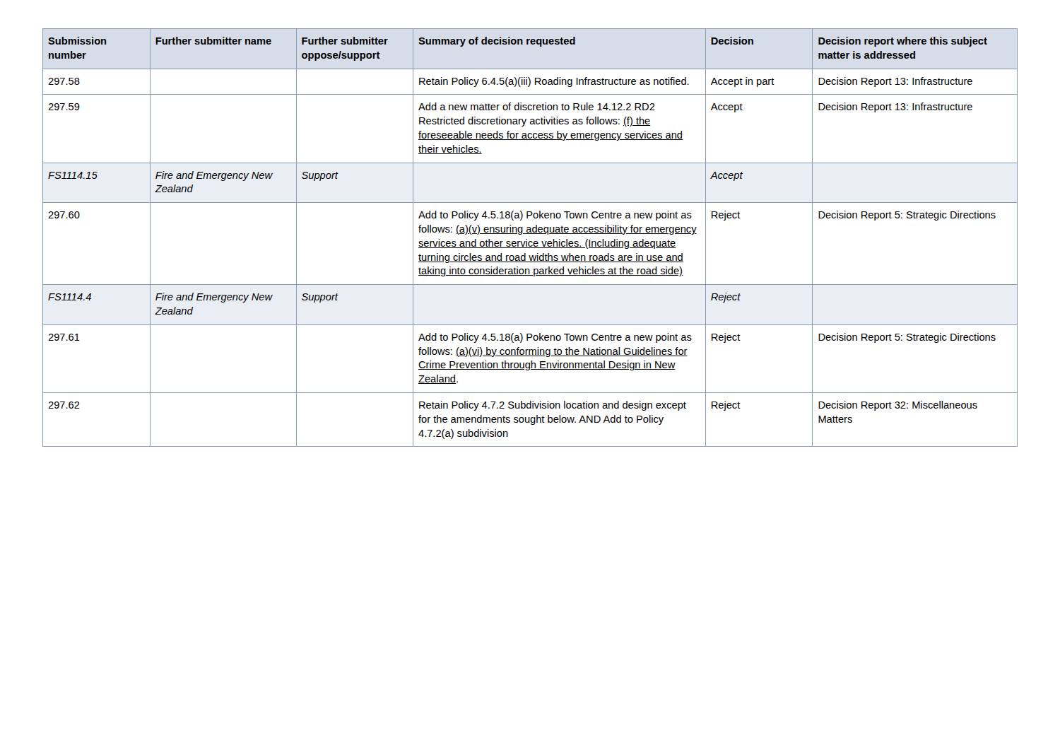Summary of submissions, further submissions and decisions
| Submission number | Further submitter name | Further submitter oppose/support | Summary of decision requested | Decision | Decision report where this subject matter is addressed |
| --- | --- | --- | --- | --- | --- |
| 297.58 | | | Retain Policy 6.4.5(a)(iii) Roading Infrastructure as notified. | Accept in part | Decision Report 13: Infrastructure |
| 297.59 | | | Add a new matter of discretion to Rule 14.12.2 RD2 Restricted discretionary activities as follows: (f) the foreseeable needs for access by emergency services and their vehicles. | Accept | Decision Report 13: Infrastructure |
| FS1114.15 | Fire and Emergency New Zealand | Support | | Accept | |
| 297.60 | | | Add to Policy 4.5.18(a) Pokeno Town Centre a new point as follows: (a)(v) ensuring adequate accessibility for emergency services and other service vehicles. (Including adequate turning circles and road widths when roads are in use and taking into consideration parked vehicles at the road side) | Reject | Decision Report 5: Strategic Directions |
| FS1114.4 | Fire and Emergency New Zealand | Support | | Reject | |
| 297.61 | | | Add to Policy 4.5.18(a) Pokeno Town Centre a new point as follows: (a)(vi) by conforming to the National Guidelines for Crime Prevention through Environmental Design in New Zealand . | Reject | Decision Report 5: Strategic Directions |
| 297.62 | | | Retain Policy 4.7.2 Subdivision location and design except for the amendments sought below. AND Add to Policy 4.7.2(a) subdivision | Reject | Decision Report 32: Miscellaneous Matters |